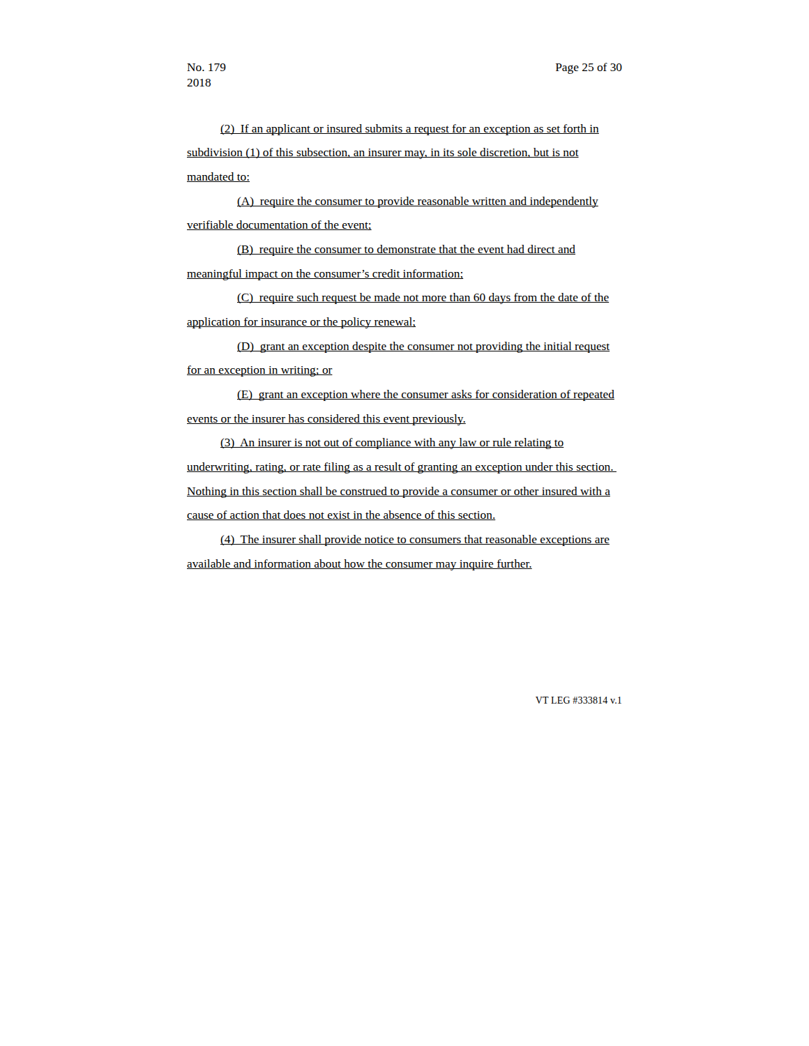No. 179
2018
Page 25 of 30
(2) If an applicant or insured submits a request for an exception as set forth in subdivision (1) of this subsection, an insurer may, in its sole discretion, but is not mandated to:
(A) require the consumer to provide reasonable written and independently verifiable documentation of the event;
(B) require the consumer to demonstrate that the event had direct and meaningful impact on the consumer’s credit information;
(C) require such request be made not more than 60 days from the date of the application for insurance or the policy renewal;
(D) grant an exception despite the consumer not providing the initial request for an exception in writing; or
(E) grant an exception where the consumer asks for consideration of repeated events or the insurer has considered this event previously.
(3) An insurer is not out of compliance with any law or rule relating to underwriting, rating, or rate filing as a result of granting an exception under this section. Nothing in this section shall be construed to provide a consumer or other insured with a cause of action that does not exist in the absence of this section.
(4) The insurer shall provide notice to consumers that reasonable exceptions are available and information about how the consumer may inquire further.
VT LEG #333814 v.1